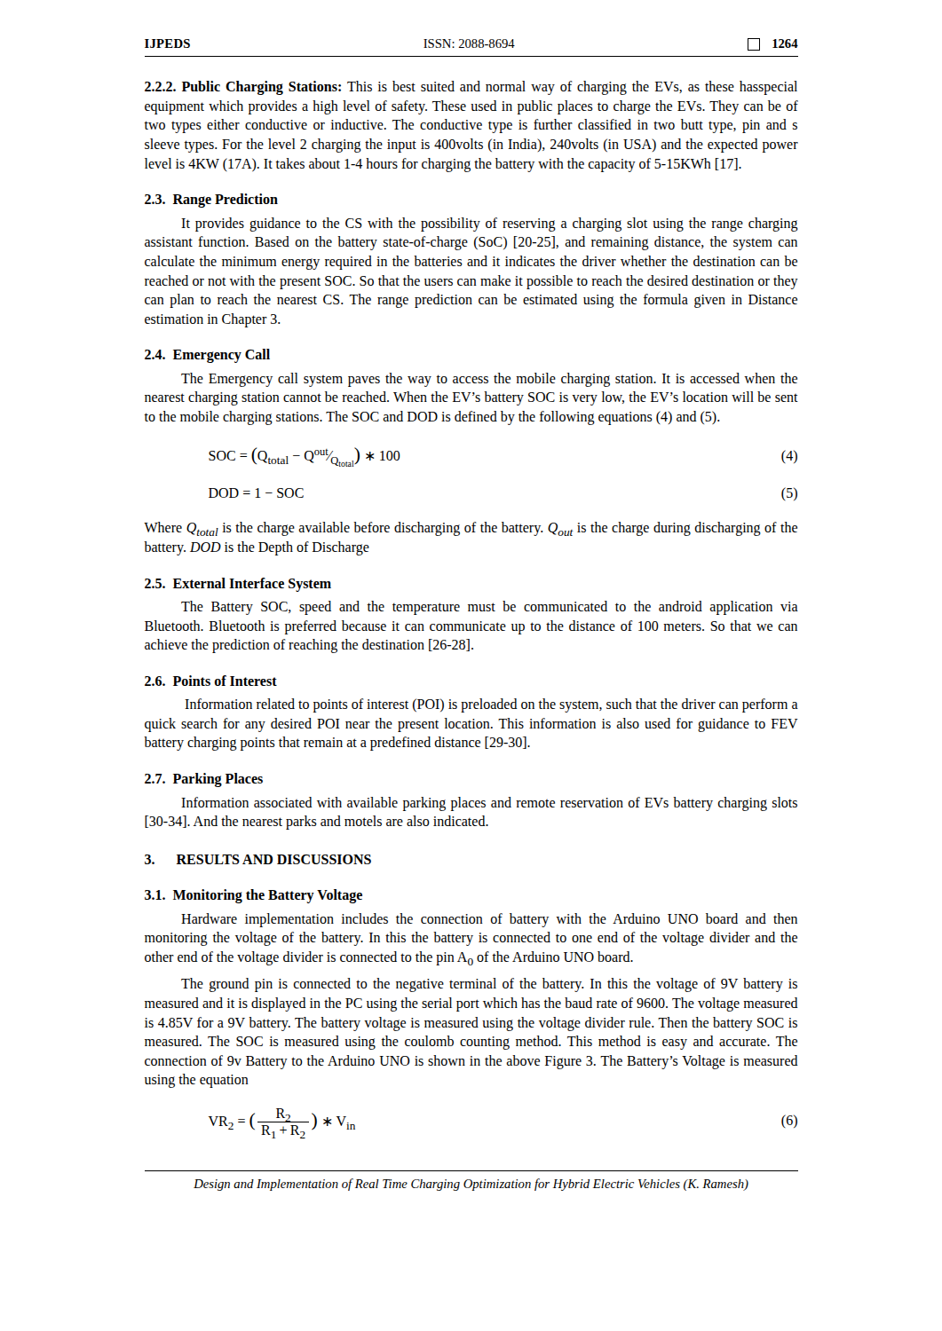IJPEDS ISSN: 2088-8694 1264
2.2.2. Public Charging Stations: This is best suited and normal way of charging the EVs, as these hasspecial equipment which provides a high level of safety. These used in public places to charge the EVs. They can be of two types either conductive or inductive. The conductive type is further classified in two butt type, pin and s sleeve types. For the level 2 charging the input is 400volts (in India), 240volts (in USA) and the expected power level is 4KW (17A). It takes about 1-4 hours for charging the battery with the capacity of 5-15KWh [17].
2.3. Range Prediction
It provides guidance to the CS with the possibility of reserving a charging slot using the range charging assistant function. Based on the battery state-of-charge (SoC) [20-25], and remaining distance, the system can calculate the minimum energy required in the batteries and it indicates the driver whether the destination can be reached or not with the present SOC. So that the users can make it possible to reach the desired destination or they can plan to reach the nearest CS. The range prediction can be estimated using the formula given in Distance estimation in Chapter 3.
2.4. Emergency Call
The Emergency call system paves the way to access the mobile charging station. It is accessed when the nearest charging station cannot be reached. When the EV’s battery SOC is very low, the EV’s location will be sent to the mobile charging stations. The SOC and DOD is defined by the following equations (4) and (5).
SOC = (Qtotal − Qout⁄Qtotal) ∗ 100 (4)
DOD = 1 − SOC (5)
Where Qtotal is the charge available before discharging of the battery. Qout is the charge during discharging of the battery. DOD is the Depth of Discharge
2.5. External Interface System
The Battery SOC, speed and the temperature must be communicated to the android application via Bluetooth. Bluetooth is preferred because it can communicate up to the distance of 100 meters. So that we can achieve the prediction of reaching the destination [26-28].
2.6. Points of Interest
Information related to points of interest (POI) is preloaded on the system, such that the driver can perform a quick search for any desired POI near the present location. This information is also used for guidance to FEV battery charging points that remain at a predefined distance [29-30].
2.7. Parking Places
Information associated with available parking places and remote reservation of EVs battery charging slots [30-34]. And the nearest parks and motels are also indicated.
3. RESULTS AND DISCUSSIONS
3.1. Monitoring the Battery Voltage
Hardware implementation includes the connection of battery with the Arduino UNO board and then monitoring the voltage of the battery. In this the battery is connected to one end of the voltage divider and the other end of the voltage divider is connected to the pin A0 of the Arduino UNO board.
The ground pin is connected to the negative terminal of the battery. In this the voltage of 9V battery is measured and it is displayed in the PC using the serial port which has the baud rate of 9600. The voltage measured is 4.85V for a 9V battery. The battery voltage is measured using the voltage divider rule. Then the battery SOC is measured. The SOC is measured using the coulomb counting method. This method is easy and accurate. The connection of 9v Battery to the Arduino UNO is shown in the above Figure 3. The Battery’s Voltage is measured using the equation
VR2 = (R2 R1 + R2) ∗ Vin (6)
Design and Implementation of Real Time Charging Optimization for Hybrid Electric Vehicles (K. Ramesh)